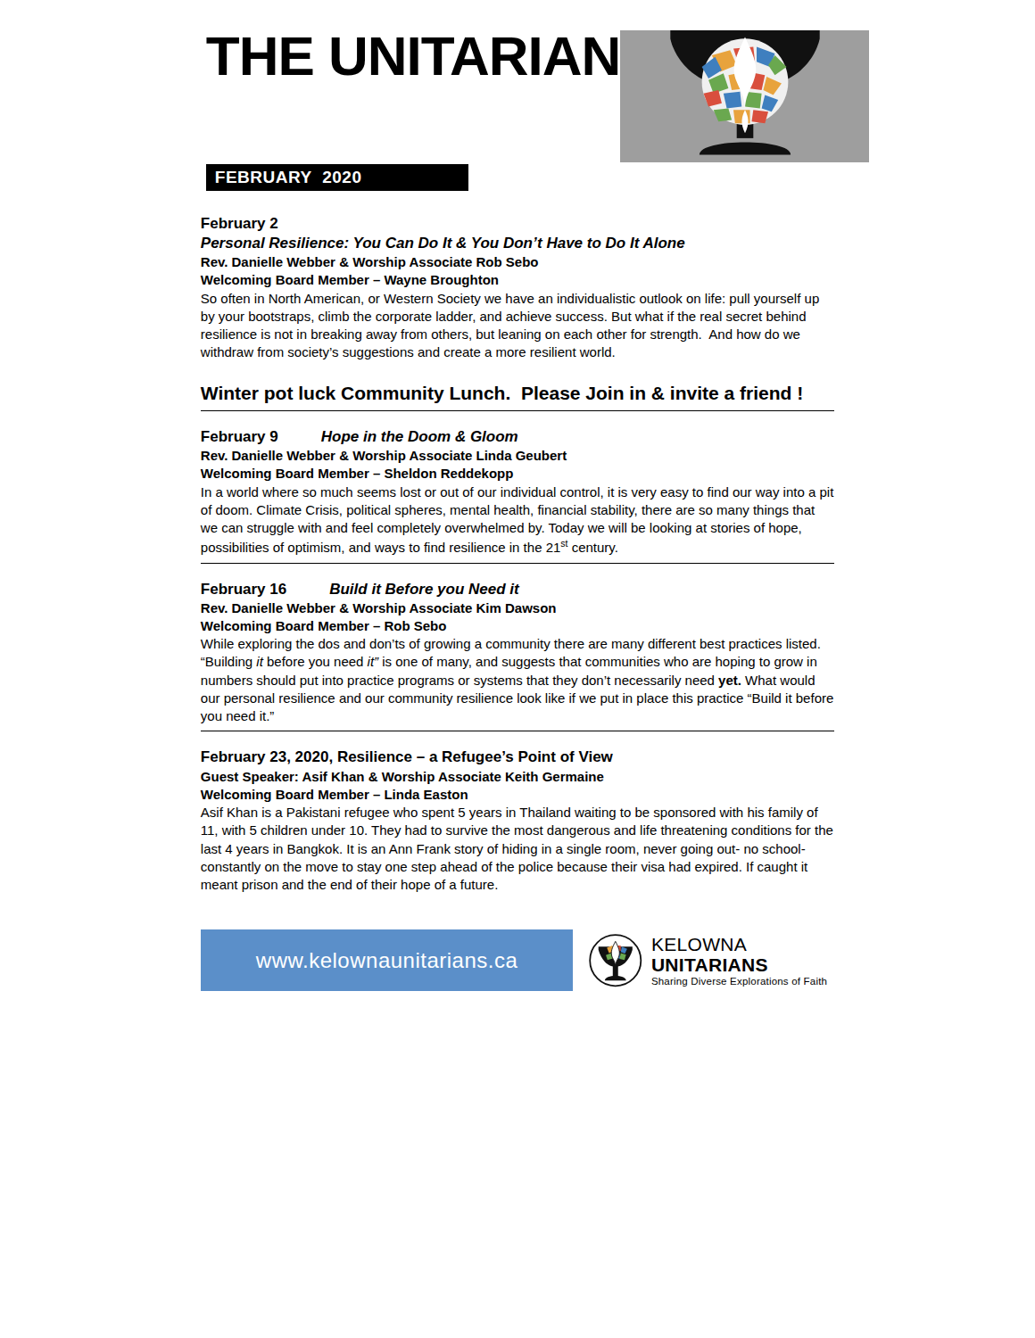THE UNITARIAN
FEBRUARY 2020
February 2
Personal Resilience: You Can Do It & You Don’t Have to Do It Alone
Rev. Danielle Webber & Worship Associate Rob Sebo
Welcoming Board Member – Wayne Broughton
So often in North American, or Western Society we have an individualistic outlook on life: pull yourself up by your bootstraps, climb the corporate ladder, and achieve success. But what if the real secret behind resilience is not in breaking away from others, but leaning on each other for strength. And how do we withdraw from society’s suggestions and create a more resilient world.
Winter pot luck Community Lunch. Please Join in & invite a friend !
February 9Hope in the Doom & Gloom
Rev. Danielle Webber & Worship Associate Linda Geubert
Welcoming Board Member – Sheldon Reddekopp
In a world where so much seems lost or out of our individual control, it is very easy to find our way into a pit of doom. Climate Crisis, political spheres, mental health, financial stability, there are so many things that we can struggle with and feel completely overwhelmed by. Today we will be looking at stories of hope, possibilities of optimism, and ways to find resilience in the 21st century.
February 16Build it Before you Need it
Rev. Danielle Webber & Worship Associate Kim Dawson
Welcoming Board Member – Rob Sebo
While exploring the dos and don’ts of growing a community there are many different best practices listed. “Building it before you need it” is one of many, and suggests that communities who are hoping to grow in numbers should put into practice programs or systems that they don’t necessarily need yet. What would our personal resilience and our community resilience look like if we put in place this practice “Build it before you need it.”
February 23, 2020, Resilience – a Refugee’s Point of View
Guest Speaker: Asif Khan & Worship Associate Keith Germaine
Welcoming Board Member – Linda Easton
Asif Khan is a Pakistani refugee who spent 5 years in Thailand waiting to be sponsored with his family of 11, with 5 children under 10. They had to survive the most dangerous and life threatening conditions for the last 4 years in Bangkok. It is an Ann Frank story of hiding in a single room, never going out- no school- constantly on the move to stay one step ahead of the police because their visa had expired. If caught it meant prison and the end of their hope of a future.
www.kelownaunitarians.ca
KELOWNA UNITARIANS
Sharing Diverse Explorations of Faith